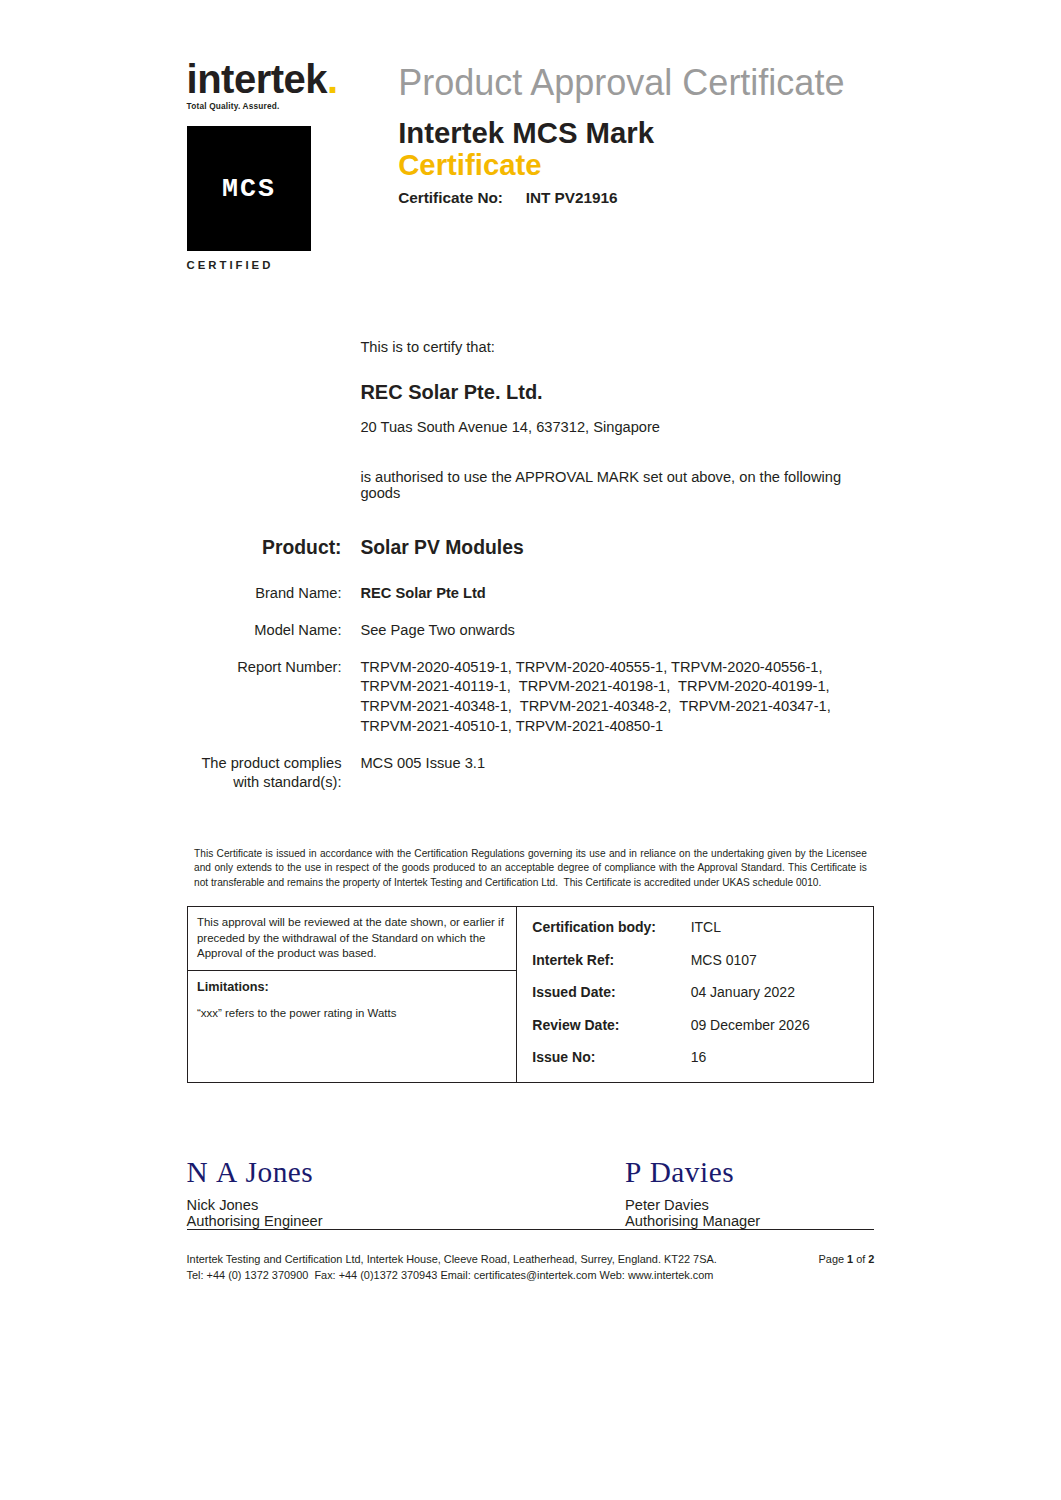intertek.
Total Quality. Assured.
MCS
CERTIFIED
Product Approval Certificate
Intertek MCS Mark
Certificate
Certificate No:INT PV21916
This is to certify that:
REC Solar Pte. Ltd.
20 Tuas South Avenue 14, 637312, Singapore
is authorised to use the APPROVAL MARK set out above, on the following goods
| Product: | Solar PV Modules |
| Brand Name: | REC Solar Pte Ltd |
| Model Name: | See Page Two onwards |
| Report Number: | TRPVM-2020-40519-1, TRPVM-2020-40555-1, TRPVM-2020-40556-1, TRPVM-2021-40119-1, TRPVM-2021-40198-1, TRPVM-2020-40199-1, TRPVM-2021-40348-1, TRPVM-2021-40348-2, TRPVM-2021-40347-1, TRPVM-2021-40510-1, TRPVM-2021-40850-1 |
| The product complies with standard(s): | MCS 005 Issue 3.1 |
This Certificate is issued in accordance with the Certification Regulations governing its use and in reliance on the undertaking given by the Licensee and only extends to the use in respect of the goods produced to an acceptable degree of compliance with the Approval Standard. This Certificate is not transferable and remains the property of Intertek Testing and Certification Ltd. This Certificate is accredited under UKAS schedule 0010.
| This approval will be reviewed at the date shown, or earlier if preceded by the withdrawal of the Standard on which the Approval of the product was based. | / Certification body: / ITCL / / Intertek Ref: / MCS 0107 / / Issued Date: / 04 January 2022 / / Review Date: / 09 December 2026 / / Issue No: / 16 / |
| Limitations: “xxx” refers to the power rating in Watts |
N A Jones
Nick Jones
Authorising Engineer
P Davies
Peter Davies
Authorising Manager
Intertek Testing and Certification Ltd, Intertek House, Cleeve Road, Leatherhead, Surrey, England. KT22 7SA.
Tel: +44 (0) 1372 370900 Fax: +44 (0)1372 370943 Email: certificates@intertek.com Web: www.intertek.com
Page 1 of 2